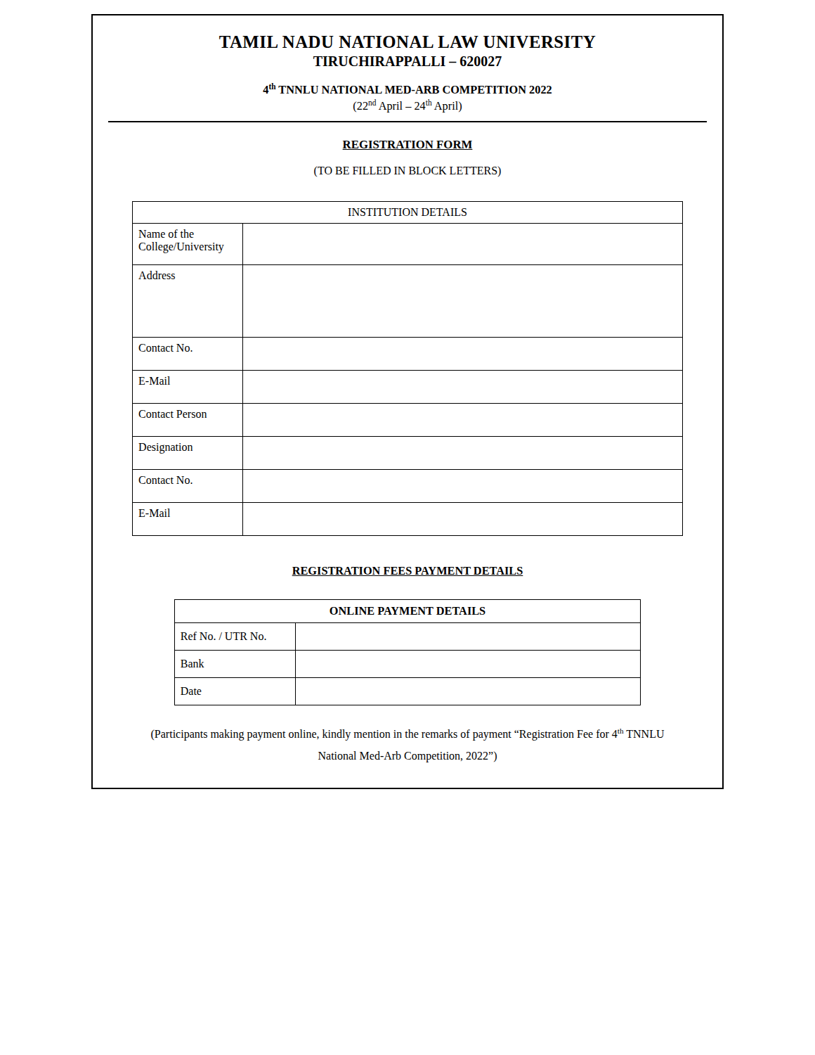TAMIL NADU NATIONAL LAW UNIVERSITY
TIRUCHIRAPPALLI – 620027
4th TNNLU NATIONAL MED-ARB COMPETITION 2022
(22nd April – 24th April)
REGISTRATION FORM
(TO BE FILLED IN BLOCK LETTERS)
| INSTITUTION DETAILS |
| --- |
| Name of the College/University | |
| Address | |
| Contact No. | |
| E-Mail | |
| Contact Person | |
| Designation | |
| Contact No. | |
| E-Mail | |
REGISTRATION FEES PAYMENT DETAILS
| ONLINE PAYMENT DETAILS |
| --- |
| Ref No. / UTR No. | |
| Bank | |
| Date | |
(Participants making payment online, kindly mention in the remarks of payment “Registration Fee for 4th TNNLU National Med-Arb Competition, 2022”)